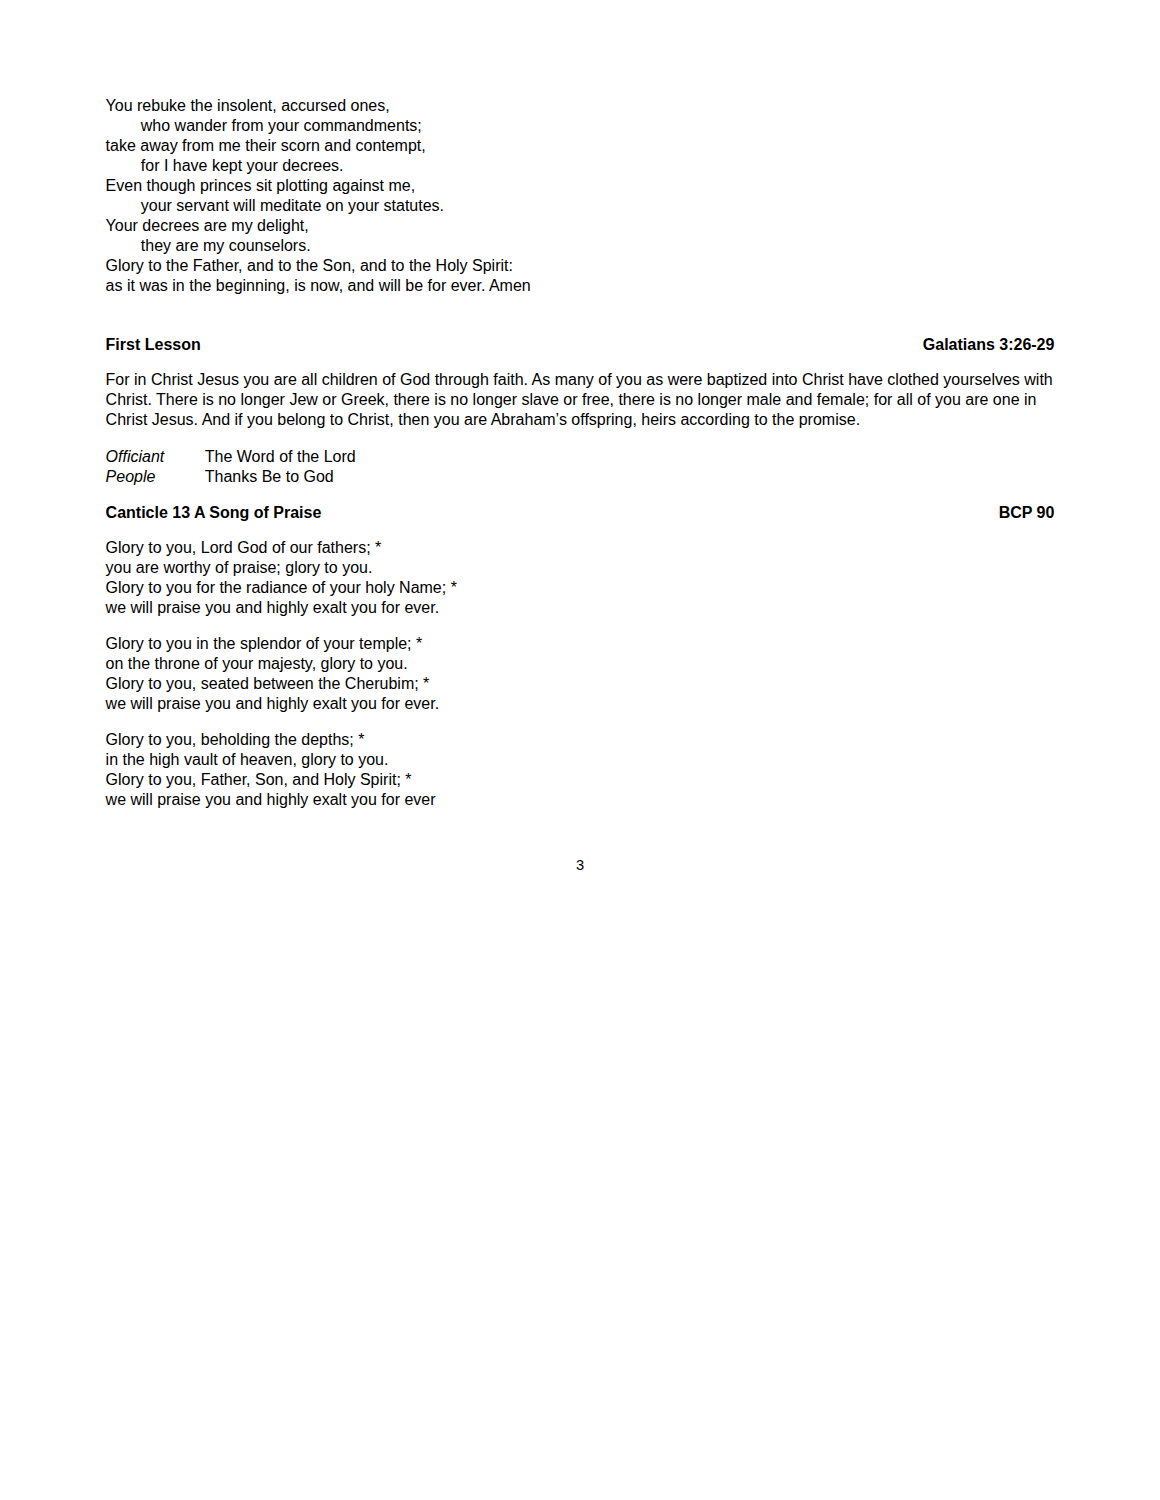You rebuke the insolent, accursed ones,
who wander from your commandments; take away from me their scorn and contempt,
for I have kept your decrees. Even though princes sit plotting against me,
your servant will meditate on your statutes. Your decrees are my delight,
they are my counselors.
Glory to the Father, and to the Son, and to the Holy Spirit:
as it was in the beginning, is now, and will be for ever. Amen
First Lesson Galatians 3:26-29
For in Christ Jesus you are all children of God through faith. As many of you as were baptized into Christ have clothed yourselves with Christ. There is no longer Jew or Greek, there is no longer slave or free, there is no longer male and female; for all of you are one in Christ Jesus. And if you belong to Christ, then you are Abraham’s offspring, heirs according to the promise.
Officiant The Word of the Lord
People Thanks Be to God
Canticle 13 A Song of Praise BCP 90
Glory to you, Lord God of our fathers; *
you are worthy of praise; glory to you.
Glory to you for the radiance of your holy Name; *
we will praise you and highly exalt you for ever.
Glory to you in the splendor of your temple; *
on the throne of your majesty, glory to you.
Glory to you, seated between the Cherubim; *
we will praise you and highly exalt you for ever.
Glory to you, beholding the depths; *
in the high vault of heaven, glory to you.
Glory to you, Father, Son, and Holy Spirit; *
we will praise you and highly exalt you for ever
3